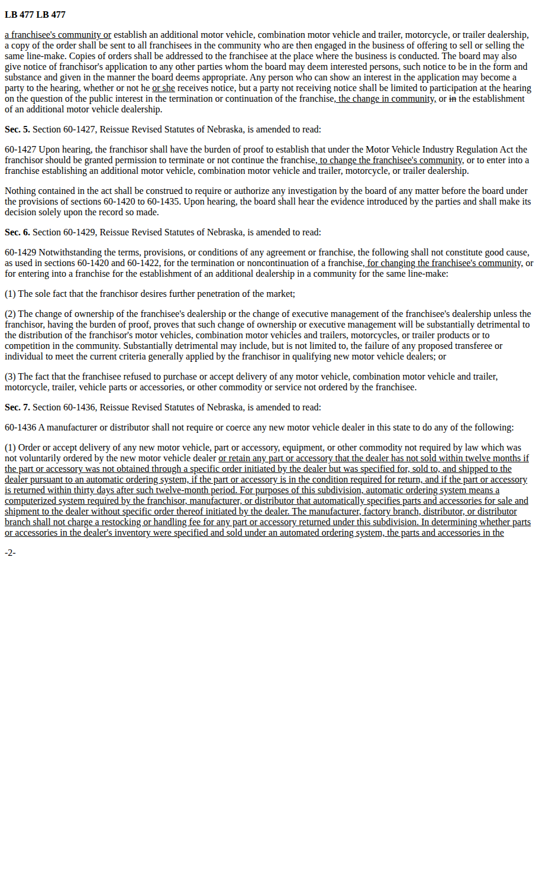LB 477 LB 477
a franchisee's community or establish an additional motor vehicle, combination motor vehicle and trailer, motorcycle, or trailer dealership, a copy of the order shall be sent to all franchisees in the community who are then engaged in the business of offering to sell or selling the same line-make. Copies of orders shall be addressed to the franchisee at the place where the business is conducted. The board may also give notice of franchisor's application to any other parties whom the board may deem interested persons, such notice to be in the form and substance and given in the manner the board deems appropriate. Any person who can show an interest in the application may become a party to the hearing, whether or not he or she receives notice, but a party not receiving notice shall be limited to participation at the hearing on the question of the public interest in the termination or continuation of the franchise, the change in community, or in the establishment of an additional motor vehicle dealership.
Sec. 5. Section 60-1427, Reissue Revised Statutes of Nebraska, is amended to read:
60-1427 Upon hearing, the franchisor shall have the burden of proof to establish that under the Motor Vehicle Industry Regulation Act the franchisor should be granted permission to terminate or not continue the franchise, to change the franchisee's community, or to enter into a franchise establishing an additional motor vehicle, combination motor vehicle and trailer, motorcycle, or trailer dealership.
Nothing contained in the act shall be construed to require or authorize any investigation by the board of any matter before the board under the provisions of sections 60-1420 to 60-1435. Upon hearing, the board shall hear the evidence introduced by the parties and shall make its decision solely upon the record so made.
Sec. 6. Section 60-1429, Reissue Revised Statutes of Nebraska, is amended to read:
60-1429 Notwithstanding the terms, provisions, or conditions of any agreement or franchise, the following shall not constitute good cause, as used in sections 60-1420 and 60-1422, for the termination or noncontinuation of a franchise, for changing the franchisee's community, or for entering into a franchise for the establishment of an additional dealership in a community for the same line-make:
(1) The sole fact that the franchisor desires further penetration of the market;
(2) The change of ownership of the franchisee's dealership or the change of executive management of the franchisee's dealership unless the franchisor, having the burden of proof, proves that such change of ownership or executive management will be substantially detrimental to the distribution of the franchisor's motor vehicles, combination motor vehicles and trailers, motorcycles, or trailer products or to competition in the community. Substantially detrimental may include, but is not limited to, the failure of any proposed transferee or individual to meet the current criteria generally applied by the franchisor in qualifying new motor vehicle dealers; or
(3) The fact that the franchisee refused to purchase or accept delivery of any motor vehicle, combination motor vehicle and trailer, motorcycle, trailer, vehicle parts or accessories, or other commodity or service not ordered by the franchisee.
Sec. 7. Section 60-1436, Reissue Revised Statutes of Nebraska, is amended to read:
60-1436 A manufacturer or distributor shall not require or coerce any new motor vehicle dealer in this state to do any of the following:
(1) Order or accept delivery of any new motor vehicle, part or accessory, equipment, or other commodity not required by law which was not voluntarily ordered by the new motor vehicle dealer or retain any part or accessory that the dealer has not sold within twelve months if the part or accessory was not obtained through a specific order initiated by the dealer but was specified for, sold to, and shipped to the dealer pursuant to an automatic ordering system, if the part or accessory is in the condition required for return, and if the part or accessory is returned within thirty days after such twelve-month period. For purposes of this subdivision, automatic ordering system means a computerized system required by the franchisor, manufacturer, or distributor that automatically specifies parts and accessories for sale and shipment to the dealer without specific order thereof initiated by the dealer. The manufacturer, factory branch, distributor, or distributor branch shall not charge a restocking or handling fee for any part or accessory returned under this subdivision. In determining whether parts or accessories in the dealer's inventory were specified and sold under an automated ordering system, the parts and accessories in the
-2-